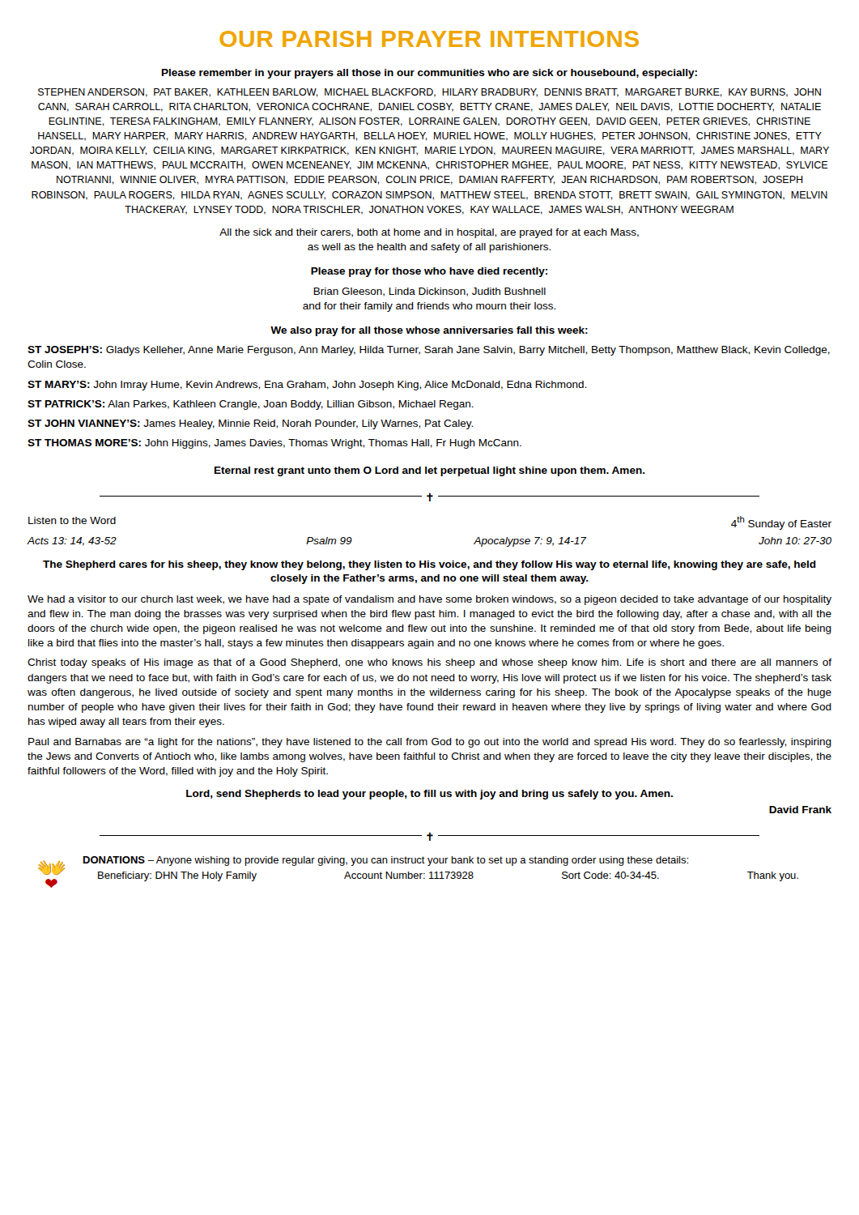OUR PARISH PRAYER INTENTIONS
Please remember in your prayers all those in our communities who are sick or housebound, especially:
STEPHEN ANDERSON, PAT BAKER, KATHLEEN BARLOW, MICHAEL BLACKFORD, HILARY BRADBURY, DENNIS BRATT, MARGARET BURKE, KAY BURNS, JOHN CANN, SARAH CARROLL, RITA CHARLTON, VERONICA COCHRANE, DANIEL COSBY, BETTY CRANE, JAMES DALEY, NEIL DAVIS, LOTTIE DOCHERTY, NATALIE EGLINTINE, TERESA FALKINGHAM, EMILY FLANNERY, ALISON FOSTER, LORRAINE GALEN, DOROTHY GEEN, DAVID GEEN, PETER GRIEVES, CHRISTINE HANSELL, MARY HARPER, MARY HARRIS, ANDREW HAYGARTH, BELLA HOEY, MURIEL HOWE, MOLLY HUGHES, PETER JOHNSON, CHRISTINE JONES, ETTY JORDAN, MOIRA KELLY, CEILIA KING, MARGARET KIRKPATRICK, KEN KNIGHT, MARIE LYDON, MAUREEN MAGUIRE, VERA MARRIOTT, JAMES MARSHALL, MARY MASON, IAN MATTHEWS, PAUL MCCRAITH, OWEN MCENEANEY, JIM MCKENNA, CHRISTOPHER MGHEE, PAUL MOORE, PAT NESS, KITTY NEWSTEAD, SYLVICE NOTRIANNI, WINNIE OLIVER, MYRA PATTISON, EDDIE PEARSON, COLIN PRICE, DAMIAN RAFFERTY, JEAN RICHARDSON, PAM ROBERTSON, JOSEPH ROBINSON, PAULA ROGERS, HILDA RYAN, AGNES SCULLY, CORAZON SIMPSON, MATTHEW STEEL, BRENDA STOTT, BRETT SWAIN, GAIL SYMINGTON, MELVIN THACKERAY, LYNSEY TODD, NORA TRISCHLER, JONATHON VOKES, KAY WALLACE, JAMES WALSH, ANTHONY WEEGRAM
All the sick and their carers, both at home and in hospital, are prayed for at each Mass,
as well as the health and safety of all parishioners.
Please pray for those who have died recently:
Brian Gleeson, Linda Dickinson, Judith Bushnell
and for their family and friends who mourn their loss.
We also pray for all those whose anniversaries fall this week:
ST JOSEPH’S: Gladys Kelleher, Anne Marie Ferguson, Ann Marley, Hilda Turner, Sarah Jane Salvin, Barry Mitchell, Betty Thompson, Matthew Black, Kevin Colledge, Colin Close.
ST MARY’S: John Imray Hume, Kevin Andrews, Ena Graham, John Joseph King, Alice McDonald, Edna Richmond.
ST PATRICK’S: Alan Parkes, Kathleen Crangle, Joan Boddy, Lillian Gibson, Michael Regan.
ST JOHN VIANNEY’S: James Healey, Minnie Reid, Norah Pounder, Lily Warnes, Pat Caley.
ST THOMAS MORE’S: John Higgins, James Davies, Thomas Wright, Thomas Hall, Fr Hugh McCann.
Eternal rest grant unto them O Lord and let perpetual light shine upon them. Amen.
✝
Listen to the Word 4th Sunday of Easter
Acts 13: 14, 43-52 Psalm 99 Apocalypse 7: 9, 14-17 John 10: 27-30
The Shepherd cares for his sheep, they know they belong, they listen to His voice, and they follow His way to eternal life, knowing they are safe, held closely in the Father’s arms, and no one will steal them away.
We had a visitor to our church last week, we have had a spate of vandalism and have some broken windows, so a pigeon decided to take advantage of our hospitality and flew in. The man doing the brasses was very surprised when the bird flew past him. I managed to evict the bird the following day, after a chase and, with all the doors of the church wide open, the pigeon realised he was not welcome and flew out into the sunshine. It reminded me of that old story from Bede, about life being like a bird that flies into the master’s hall, stays a few minutes then disappears again and no one knows where he comes from or where he goes.
Christ today speaks of His image as that of a Good Shepherd, one who knows his sheep and whose sheep know him. Life is short and there are all manners of dangers that we need to face but, with faith in God’s care for each of us, we do not need to worry, His love will protect us if we listen for his voice. The shepherd’s task was often dangerous, he lived outside of society and spent many months in the wilderness caring for his sheep. The book of the Apocalypse speaks of the huge number of people who have given their lives for their faith in God; they have found their reward in heaven where they live by springs of living water and where God has wiped away all tears from their eyes.
Paul and Barnabas are “a light for the nations”, they have listened to the call from God to go out into the world and spread His word. They do so fearlessly, inspiring the Jews and Converts of Antioch who, like lambs among wolves, have been faithful to Christ and when they are forced to leave the city they leave their disciples, the faithful followers of the Word, filled with joy and the Holy Spirit.
Lord, send Shepherds to lead your people, to fill us with joy and bring us safely to you. Amen.
David Frank
✝
👐
❤
DONATIONS – Anyone wishing to provide regular giving, you can instruct your bank to set up a standing order using these details:
Beneficiary: DHN The Holy Family Account Number: 11173928 Sort Code: 40-34-45. Thank you.